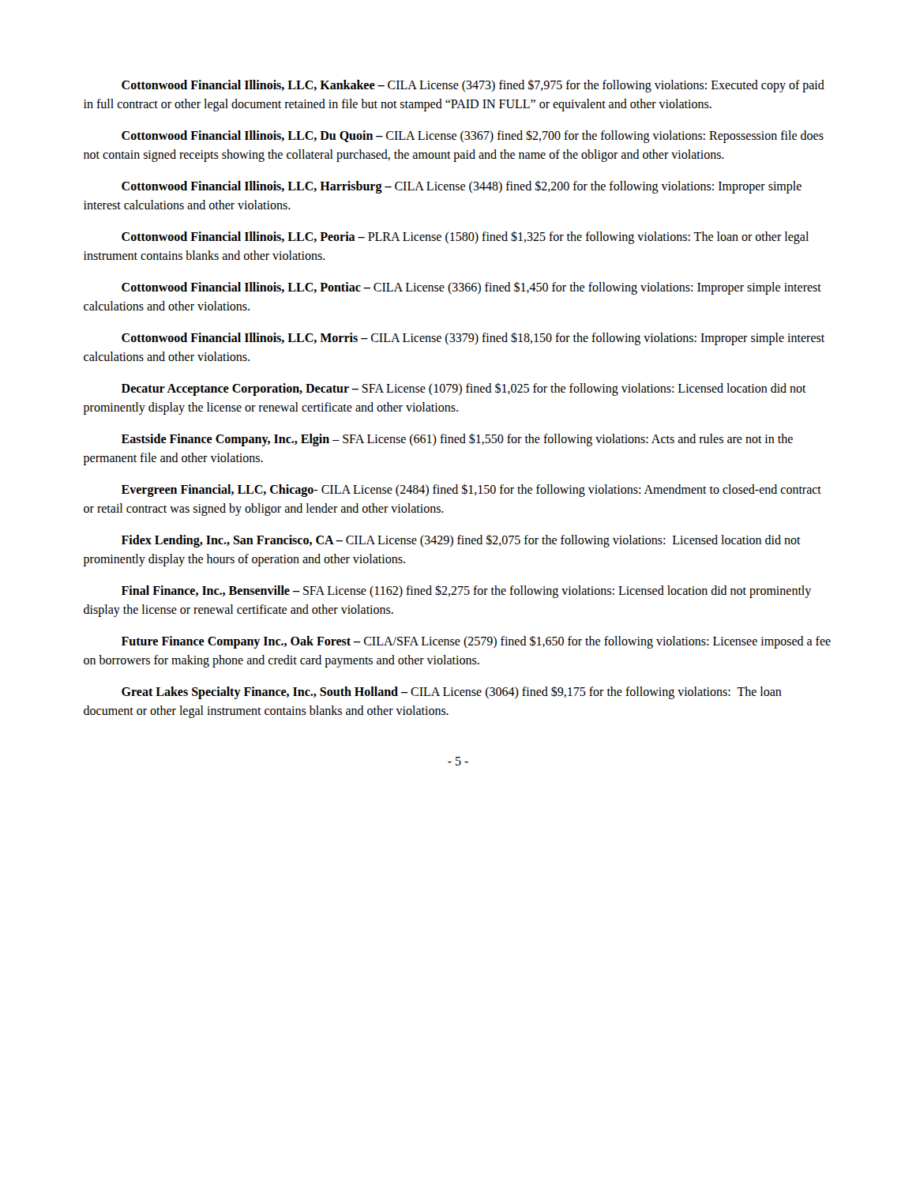Cottonwood Financial Illinois, LLC, Kankakee – CILA License (3473) fined $7,975 for the following violations: Executed copy of paid in full contract or other legal document retained in file but not stamped “PAID IN FULL” or equivalent and other violations.
Cottonwood Financial Illinois, LLC, Du Quoin – CILA License (3367) fined $2,700 for the following violations: Repossession file does not contain signed receipts showing the collateral purchased, the amount paid and the name of the obligor and other violations.
Cottonwood Financial Illinois, LLC, Harrisburg – CILA License (3448) fined $2,200 for the following violations: Improper simple interest calculations and other violations.
Cottonwood Financial Illinois, LLC, Peoria – PLRA License (1580) fined $1,325 for the following violations: The loan or other legal instrument contains blanks and other violations.
Cottonwood Financial Illinois, LLC, Pontiac – CILA License (3366) fined $1,450 for the following violations: Improper simple interest calculations and other violations.
Cottonwood Financial Illinois, LLC, Morris – CILA License (3379) fined $18,150 for the following violations: Improper simple interest calculations and other violations.
Decatur Acceptance Corporation, Decatur – SFA License (1079) fined $1,025 for the following violations: Licensed location did not prominently display the license or renewal certificate and other violations.
Eastside Finance Company, Inc., Elgin – SFA License (661) fined $1,550 for the following violations: Acts and rules are not in the permanent file and other violations.
Evergreen Financial, LLC, Chicago- CILA License (2484) fined $1,150 for the following violations: Amendment to closed-end contract or retail contract was signed by obligor and lender and other violations.
Fidex Lending, Inc., San Francisco, CA – CILA License (3429) fined $2,075 for the following violations: Licensed location did not prominently display the hours of operation and other violations.
Final Finance, Inc., Bensenville – SFA License (1162) fined $2,275 for the following violations: Licensed location did not prominently display the license or renewal certificate and other violations.
Future Finance Company Inc., Oak Forest – CILA/SFA License (2579) fined $1,650 for the following violations: Licensee imposed a fee on borrowers for making phone and credit card payments and other violations.
Great Lakes Specialty Finance, Inc., South Holland – CILA License (3064) fined $9,175 for the following violations: The loan document or other legal instrument contains blanks and other violations.
- 5 -